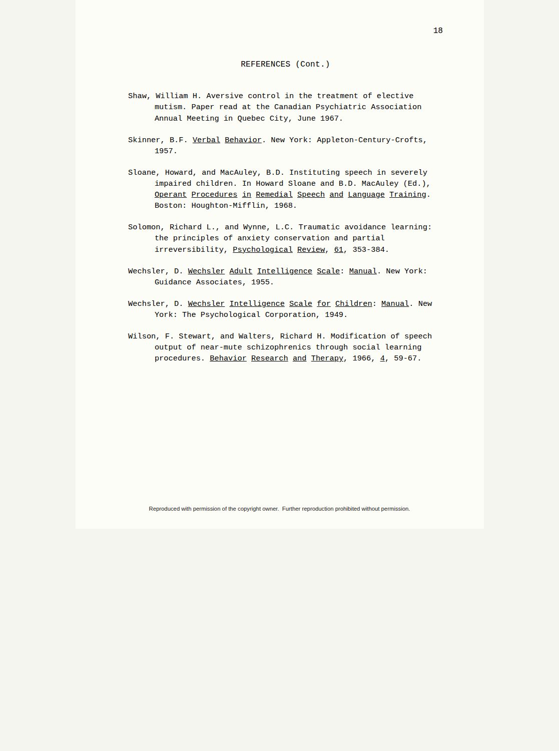18
REFERENCES (Cont.)
Shaw, William H. Aversive control in the treatment of elective mutism. Paper read at the Canadian Psychiatric Association Annual Meeting in Quebec City, June 1967.
Skinner, B.F. Verbal Behavior. New York: Appleton-Century-Crofts, 1957.
Sloane, Howard, and MacAuley, B.D. Instituting speech in severely impaired children. In Howard Sloane and B.D. MacAuley (Ed.), Operant Procedures in Remedial Speech and Language Training. Boston: Houghton-Mifflin, 1968.
Solomon, Richard L., and Wynne, L.C. Traumatic avoidance learning: the principles of anxiety conservation and partial irreversibility, Psychological Review, 61, 353-384.
Wechsler, D. Wechsler Adult Intelligence Scale: Manual. New York: Guidance Associates, 1955.
Wechsler, D. Wechsler Intelligence Scale for Children: Manual. New York: The Psychological Corporation, 1949.
Wilson, F. Stewart, and Walters, Richard H. Modification of speech output of near-mute schizophrenics through social learning procedures. Behavior Research and Therapy, 1966, 4, 59-67.
Reproduced with permission of the copyright owner. Further reproduction prohibited without permission.